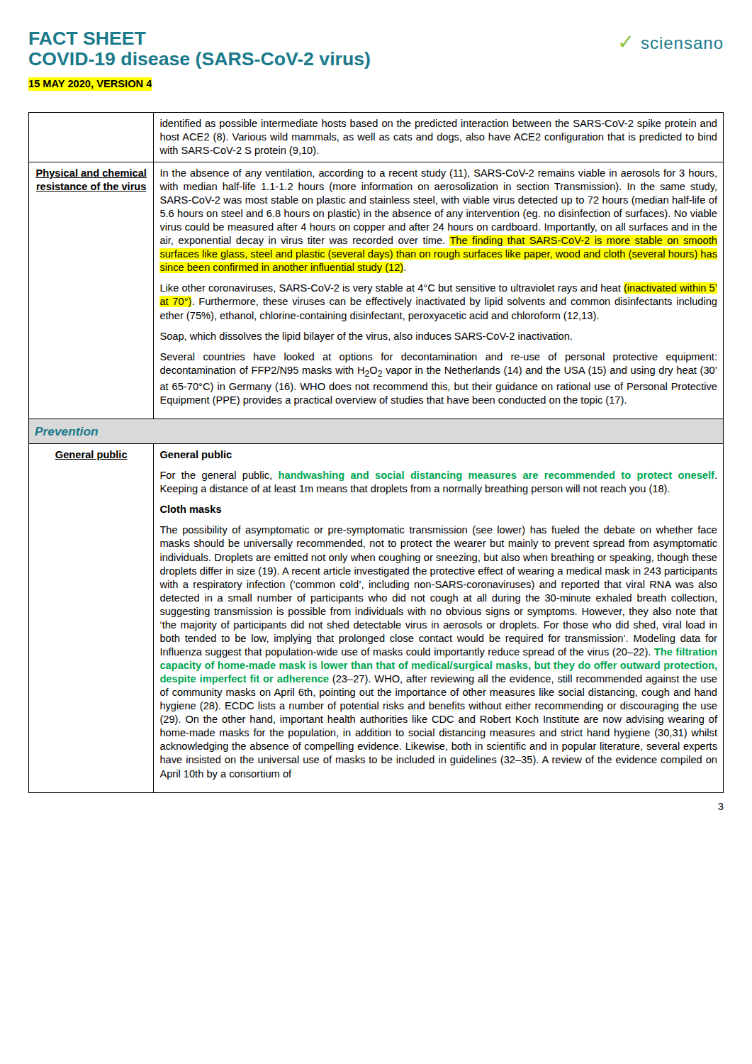FACT SHEET
COVID-19 disease (SARS-CoV-2 virus)
✓ sciensano
15 MAY 2020, VERSION 4
| | identified as possible intermediate hosts based on the predicted interaction between the SARS-CoV-2 spike protein and host ACE2 (8). Various wild mammals, as well as cats and dogs, also have ACE2 configuration that is predicted to bind with SARS-CoV-2 S protein (9,10). |
| Physical and chemical resistance of the virus | In the absence of any ventilation, according to a recent study (11), SARS-CoV-2 remains viable in aerosols for 3 hours, with median half-life 1.1-1.2 hours (more information on aerosolization in section Transmission). In the same study, SARS-CoV-2 was most stable on plastic and stainless steel, with viable virus detected up to 72 hours (median half-life of 5.6 hours on steel and 6.8 hours on plastic) in the absence of any intervention (eg. no disinfection of surfaces). No viable virus could be measured after 4 hours on copper and after 24 hours on cardboard. Importantly, on all surfaces and in the air, exponential decay in virus titer was recorded over time. The finding that SARS-CoV-2 is more stable on smooth surfaces like glass, steel and plastic (several days) than on rough surfaces like paper, wood and cloth (several hours) has since been confirmed in another influential study (12) . Like other coronaviruses, SARS-CoV-2 is very stable at 4°C but sensitive to ultraviolet rays and heat (inactivated within 5’ at 70°) . Furthermore, these viruses can be effectively inactivated by lipid solvents and common disinfectants including ether (75%), ethanol, chlorine-containing disinfectant, peroxyacetic acid and chloroform (12,13). Soap, which dissolves the lipid bilayer of the virus, also induces SARS-CoV-2 inactivation. Several countries have looked at options for decontamination and re-use of personal protective equipment: decontamination of FFP2/N95 masks with H 2 O 2 vapor in the Netherlands (14) and the USA (15) and using dry heat (30’ at 65-70°C) in Germany (16). WHO does not recommend this, but their guidance on rational use of Personal Protective Equipment (PPE) provides a practical overview of studies that have been conducted on the topic (17). |
| Prevention |
| General public | General public For the general public, handwashing and social distancing measures are recommended to protect oneself . Keeping a distance of at least 1m means that droplets from a normally breathing person will not reach you (18). Cloth masks The possibility of asymptomatic or pre-symptomatic transmission (see lower) has fueled the debate on whether face masks should be universally recommended, not to protect the wearer but mainly to prevent spread from asymptomatic individuals. Droplets are emitted not only when coughing or sneezing, but also when breathing or speaking, though these droplets differ in size (19). A recent article investigated the protective effect of wearing a medical mask in 243 participants with a respiratory infection (‘common cold’, including non-SARS-coronaviruses) and reported that viral RNA was also detected in a small number of participants who did not cough at all during the 30-minute exhaled breath collection, suggesting transmission is possible from individuals with no obvious signs or symptoms. However, they also note that ‘the majority of participants did not shed detectable virus in aerosols or droplets. For those who did shed, viral load in both tended to be low, implying that prolonged close contact would be required for transmission’. Modeling data for Influenza suggest that population-wide use of masks could importantly reduce spread of the virus (20–22). The filtration capacity of home-made mask is lower than that of medical/surgical masks, but they do offer outward protection, despite imperfect fit or adherence (23–27). WHO, after reviewing all the evidence, still recommended against the use of community masks on April 6th, pointing out the importance of other measures like social distancing, cough and hand hygiene (28). ECDC lists a number of potential risks and benefits without either recommending or discouraging the use (29). On the other hand, important health authorities like CDC and Robert Koch Institute are now advising wearing of home-made masks for the population, in addition to social distancing measures and strict hand hygiene (30,31) whilst acknowledging the absence of compelling evidence. Likewise, both in scientific and in popular literature, several experts have insisted on the universal use of masks to be included in guidelines (32–35). A review of the evidence compiled on April 10th by a consortium of |
3